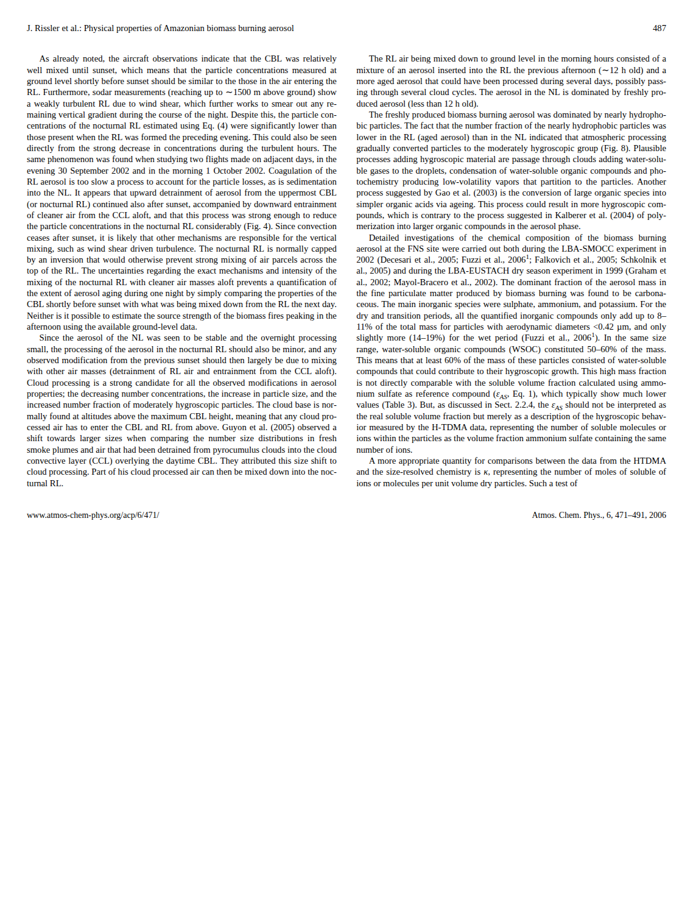J. Rissler et al.: Physical properties of Amazonian biomass burning aerosol 487
As already noted, the aircraft observations indicate that the CBL was relatively well mixed until sunset, which means that the particle concentrations measured at ground level shortly before sunset should be similar to the those in the air entering the RL. Furthermore, sodar measurements (reaching up to ∼1500 m above ground) show a weakly turbulent RL due to wind shear, which further works to smear out any remaining vertical gradient during the course of the night. Despite this, the particle concentrations of the nocturnal RL estimated using Eq. (4) were significantly lower than those present when the RL was formed the preceding evening. This could also be seen directly from the strong decrease in concentrations during the turbulent hours. The same phenomenon was found when studying two flights made on adjacent days, in the evening 30 September 2002 and in the morning 1 October 2002. Coagulation of the RL aerosol is too slow a process to account for the particle losses, as is sedimentation into the NL. It appears that upward detrainment of aerosol from the uppermost CBL (or nocturnal RL) continued also after sunset, accompanied by downward entrainment of cleaner air from the CCL aloft, and that this process was strong enough to reduce the particle concentrations in the nocturnal RL considerably (Fig. 4). Since convection ceases after sunset, it is likely that other mechanisms are responsible for the vertical mixing, such as wind shear driven turbulence. The nocturnal RL is normally capped by an inversion that would otherwise prevent strong mixing of air parcels across the top of the RL. The uncertainties regarding the exact mechanisms and intensity of the mixing of the nocturnal RL with cleaner air masses aloft prevents a quantification of the extent of aerosol aging during one night by simply comparing the properties of the CBL shortly before sunset with what was being mixed down from the RL the next day. Neither is it possible to estimate the source strength of the biomass fires peaking in the afternoon using the available ground-level data.
Since the aerosol of the NL was seen to be stable and the overnight processing small, the processing of the aerosol in the nocturnal RL should also be minor, and any observed modification from the previous sunset should then largely be due to mixing with other air masses (detrainment of RL air and entrainment from the CCL aloft). Cloud processing is a strong candidate for all the observed modifications in aerosol properties; the decreasing number concentrations, the increase in particle size, and the increased number fraction of moderately hygroscopic particles. The cloud base is normally found at altitudes above the maximum CBL height, meaning that any cloud processed air has to enter the CBL and RL from above. Guyon et al. (2005) observed a shift towards larger sizes when comparing the number size distributions in fresh smoke plumes and air that had been detrained from pyrocumulus clouds into the cloud convective layer (CCL) overlying the daytime CBL. They attributed this size shift to cloud processing. Part of his cloud processed air can then be mixed down into the nocturnal RL.
The RL air being mixed down to ground level in the morning hours consisted of a mixture of an aerosol inserted into the RL the previous afternoon (∼12 h old) and a more aged aerosol that could have been processed during several days, possibly passing through several cloud cycles. The aerosol in the NL is dominated by freshly produced aerosol (less than 12 h old).
The freshly produced biomass burning aerosol was dominated by nearly hydrophobic particles. The fact that the number fraction of the nearly hydrophobic particles was lower in the RL (aged aerosol) than in the NL indicated that atmospheric processing gradually converted particles to the moderately hygroscopic group (Fig. 8). Plausible processes adding hygroscopic material are passage through clouds adding water-soluble gases to the droplets, condensation of water-soluble organic compounds and photochemistry producing low-volatility vapors that partition to the particles. Another process suggested by Gao et al. (2003) is the conversion of large organic species into simpler organic acids via ageing. This process could result in more hygroscopic compounds, which is contrary to the process suggested in Kalberer et al. (2004) of polymerization into larger organic compounds in the aerosol phase.
Detailed investigations of the chemical composition of the biomass burning aerosol at the FNS site were carried out both during the LBA-SMOCC experiment in 2002 (Decesari et al., 2005; Fuzzi et al., 20061; Falkovich et al., 2005; Schkolnik et al., 2005) and during the LBA-EUSTACH dry season experiment in 1999 (Graham et al., 2002; Mayol-Bracero et al., 2002). The dominant fraction of the aerosol mass in the fine particulate matter produced by biomass burning was found to be carbonaceous. The main inorganic species were sulphate, ammonium, and potassium. For the dry and transition periods, all the quantified inorganic compounds only add up to 8–11% of the total mass for particles with aerodynamic diameters <0.42 µm, and only slightly more (14–19%) for the wet period (Fuzzi et al., 20061). In the same size range, water-soluble organic compounds (WSOC) constituted 50–60% of the mass. This means that at least 60% of the mass of these particles consisted of water-soluble compounds that could contribute to their hygroscopic growth. This high mass fraction is not directly comparable with the soluble volume fraction calculated using ammonium sulfate as reference compound (εAS, Eq. 1), which typically show much lower values (Table 3). But, as discussed in Sect. 2.2.4, the εAS should not be interpreted as the real soluble volume fraction but merely as a description of the hygroscopic behavior measured by the H-TDMA data, representing the number of soluble molecules or ions within the particles as the volume fraction ammonium sulfate containing the same number of ions.
A more appropriate quantity for comparisons between the data from the HTDMA and the size-resolved chemistry is κ, representing the number of moles of soluble of ions or molecules per unit volume dry particles. Such a test of
www.atmos-chem-phys.org/acp/6/471/ Atmos. Chem. Phys., 6, 471–491, 2006